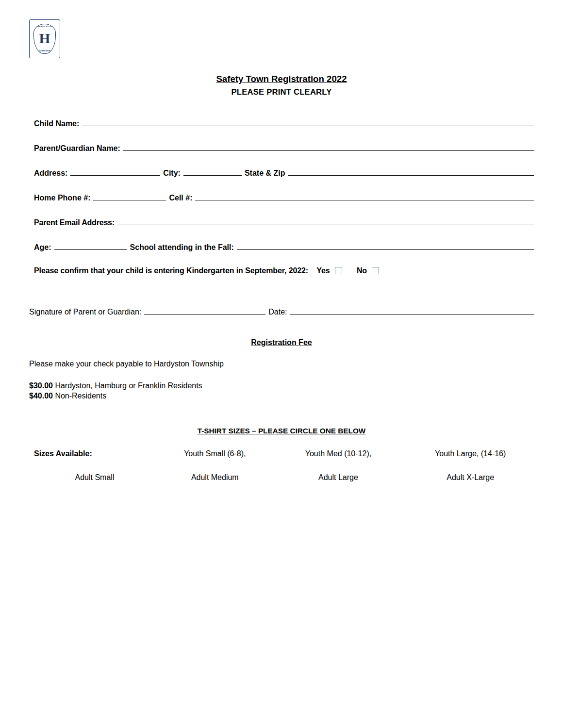H
Safety Town Registration 2022
PLEASE PRINT CLEARLY
Child Name:
Parent/Guardian Name:
Address: City: State & Zip
Home Phone #: Cell #:
Parent Email Address:
Age: School attending in the Fall:
Please confirm that your child is entering Kindergarten in September, 2022: Yes No
Signature of Parent or Guardian: Date:
Registration Fee
Please make your check payable to Hardyston Township
$30.00 Hardyston, Hamburg or Franklin Residents
$40.00 Non-Residents
T-SHIRT SIZES – PLEASE CIRCLE ONE BELOW
| Sizes Available: | Youth Small (6-8), | Youth Med (10-12), | Youth Large, (14-16) |
| Adult Small | Adult Medium | Adult Large | Adult X-Large |